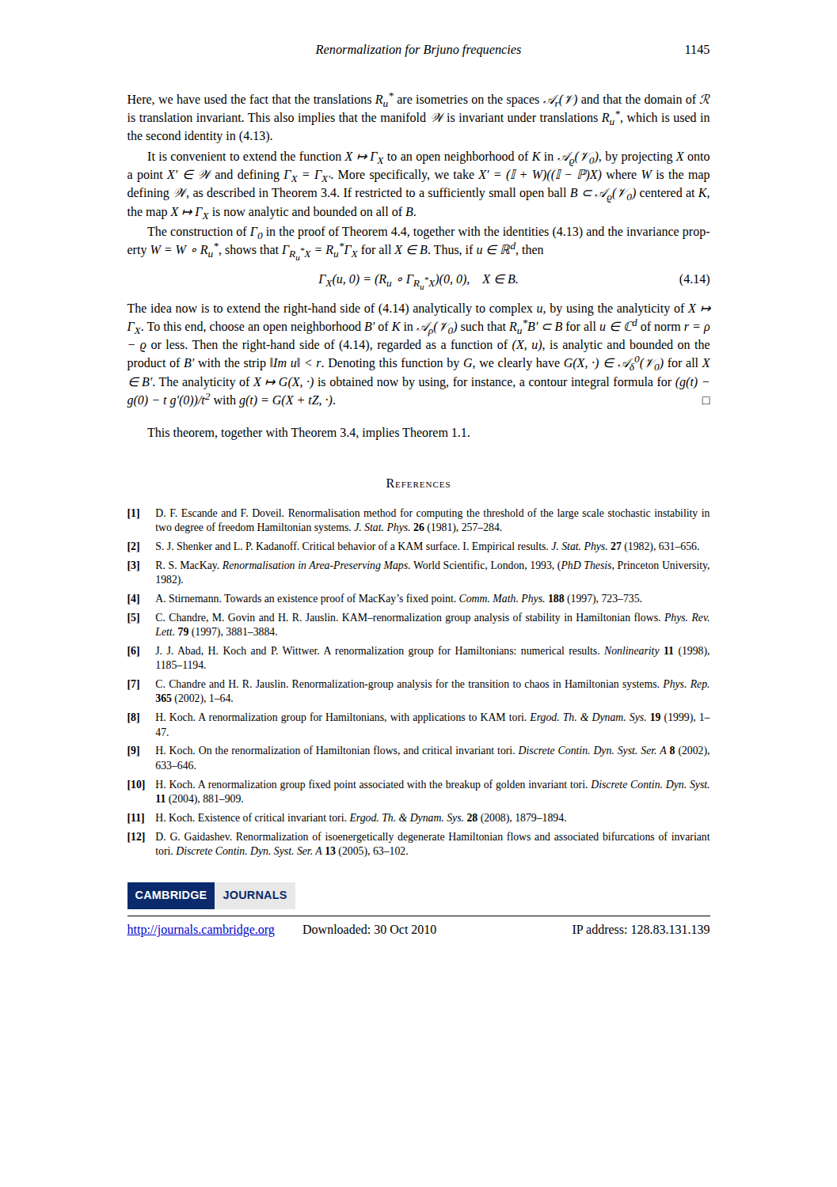Renormalization for Brjuno frequencies 1145
Here, we have used the fact that the translations Ru* are isometries on the spaces 𝒜r(𝒱) and that the domain of ℛ is translation invariant. This also implies that the manifold 𝒲 is invariant under translations Ru*, which is used in the second identity in (4.13).
It is convenient to extend the function X ↦ ΓX to an open neighborhood of K in 𝒜ϱ(𝒱0), by projecting X onto a point X′ ∈ 𝒲 and defining ΓX = ΓX′. More specifically, we take X′ = (𝕀 + W)((𝕀 − ℙ)X) where W is the map defining 𝒲, as described in Theorem 3.4. If restricted to a sufficiently small open ball B ⊂ 𝒜ϱ(𝒱0) centered at K, the map X ↦ ΓX is now analytic and bounded on all of B.
The construction of Γ0 in the proof of Theorem 4.4, together with the identities (4.13) and the invariance property W = W ∘ Ru*, shows that ΓRu*X = Ru*ΓX for all X ∈ B. Thus, if u ∈ ℝd, then
ΓX(u, 0) = (Ru ∘ ΓRu*X)(0, 0), X ∈ B. (4.14)
The idea now is to extend the right-hand side of (4.14) analytically to complex u, by using the analyticity of X ↦ ΓX. To this end, choose an open neighborhood B′ of K in 𝒜ρ(𝒱0) such that Ru*B′ ⊂ B for all u ∈ ℂd of norm r = ρ − ϱ or less. Then the right-hand side of (4.14), regarded as a function of (X, u), is analytic and bounded on the product of B′ with the strip ‖Im u‖ < r. Denoting this function by G, we clearly have G(X, ·) ∈ 𝒜δ0(𝒱0) for all X ∈ B′. The analyticity of X ↦ G(X, ·) is obtained now by using, for instance, a contour integral formula for (g(t) − g(0) − t g′(0))/t2 with g(t) = G(X + tZ, ·).□
This theorem, together with Theorem 3.4, implies Theorem 1.1.
References
[1] D. F. Escande and F. Doveil. Renormalisation method for computing the threshold of the large scale stochastic instability in two degree of freedom Hamiltonian systems. J. Stat. Phys. 26 (1981), 257–284.
[2] S. J. Shenker and L. P. Kadanoff. Critical behavior of a KAM surface. I. Empirical results. J. Stat. Phys. 27 (1982), 631–656.
[3] R. S. MacKay. Renormalisation in Area-Preserving Maps. World Scientific, London, 1993, (PhD Thesis, Princeton University, 1982).
[4] A. Stirnemann. Towards an existence proof of MacKay’s fixed point. Comm. Math. Phys. 188 (1997), 723–735.
[5] C. Chandre, M. Govin and H. R. Jauslin. KAM–renormalization group analysis of stability in Hamiltonian flows. Phys. Rev. Lett. 79 (1997), 3881–3884.
[6] J. J. Abad, H. Koch and P. Wittwer. A renormalization group for Hamiltonians: numerical results. Nonlinearity 11 (1998), 1185–1194.
[7] C. Chandre and H. R. Jauslin. Renormalization-group analysis for the transition to chaos in Hamiltonian systems. Phys. Rep. 365 (2002), 1–64.
[8] H. Koch. A renormalization group for Hamiltonians, with applications to KAM tori. Ergod. Th. & Dynam. Sys. 19 (1999), 1–47.
[9] H. Koch. On the renormalization of Hamiltonian flows, and critical invariant tori. Discrete Contin. Dyn. Syst. Ser. A 8 (2002), 633–646.
[10] H. Koch. A renormalization group fixed point associated with the breakup of golden invariant tori. Discrete Contin. Dyn. Syst. 11 (2004), 881–909.
[11] H. Koch. Existence of critical invariant tori. Ergod. Th. & Dynam. Sys. 28 (2008), 1879–1894.
[12] D. G. Gaidashev. Renormalization of isoenergetically degenerate Hamiltonian flows and associated bifurcations of invariant tori. Discrete Contin. Dyn. Syst. Ser. A 13 (2005), 63–102.
CAMBRIDGE
JOURNALS
http://journals.cambridge.org Downloaded: 30 Oct 2010 IP address: 128.83.131.139